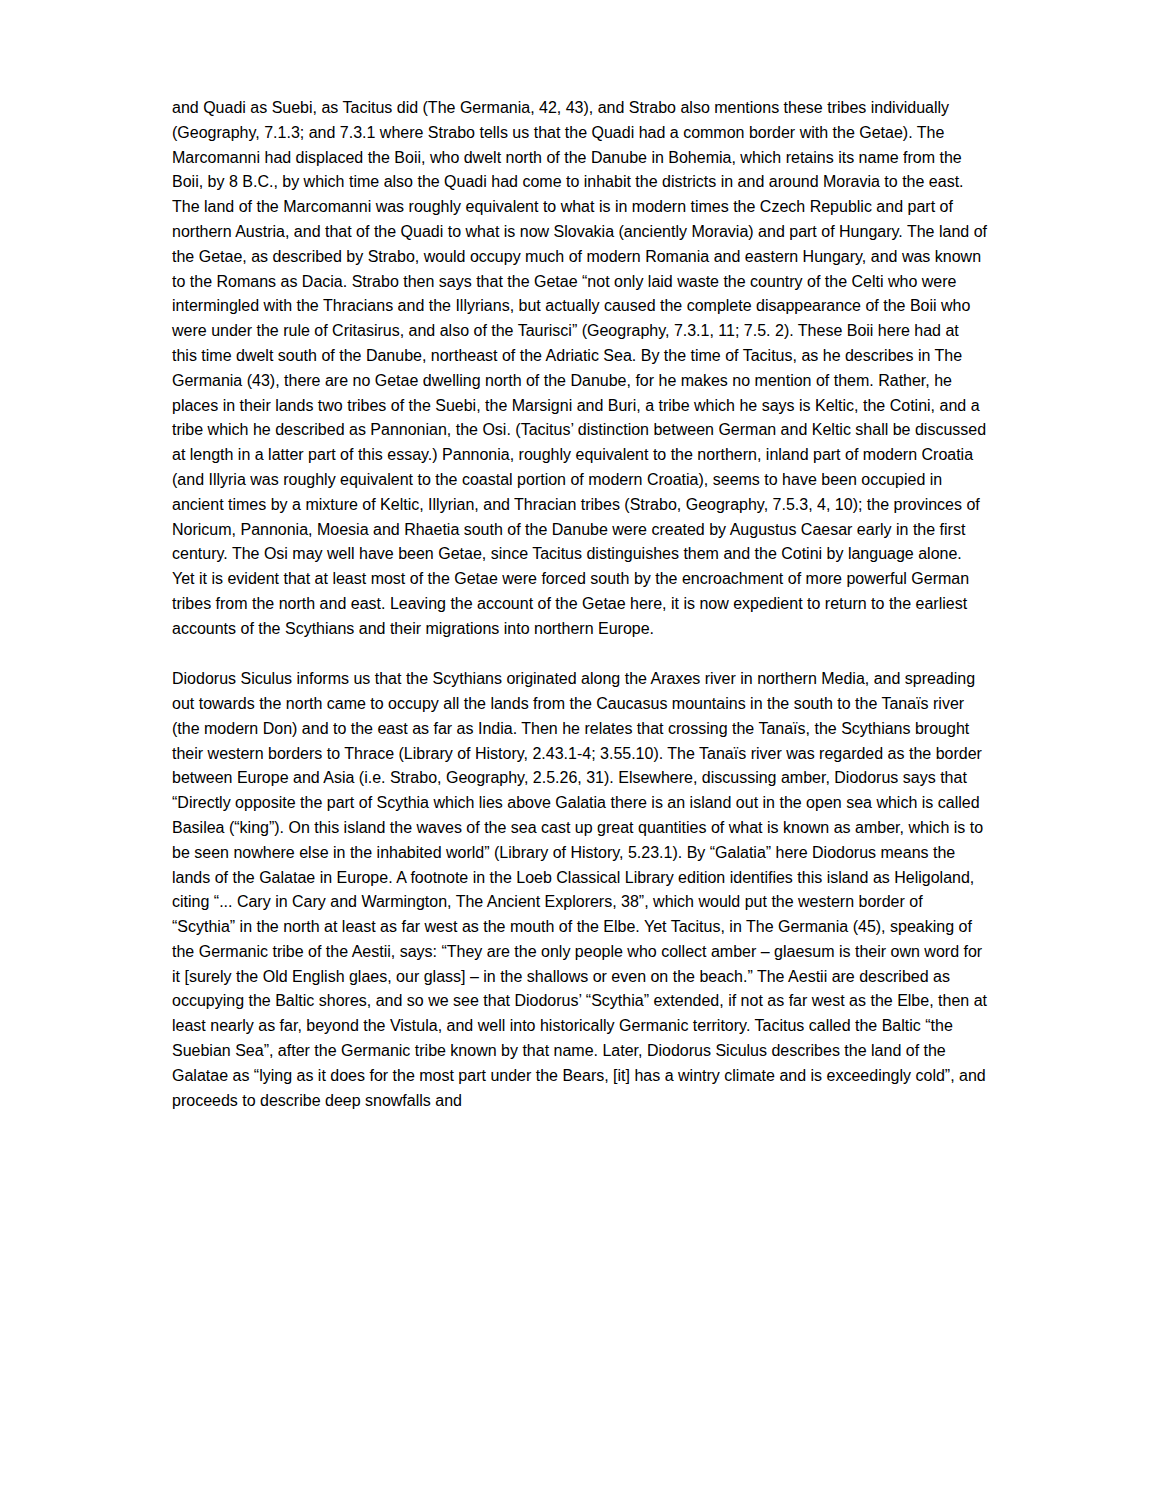and Quadi as Suebi, as Tacitus did (The Germania, 42, 43), and Strabo also mentions these tribes individually (Geography, 7.1.3; and 7.3.1 where Strabo tells us that the Quadi had a common border with the Getae). The Marcomanni had displaced the Boii, who dwelt north of the Danube in Bohemia, which retains its name from the Boii, by 8 B.C., by which time also the Quadi had come to inhabit the districts in and around Moravia to the east. The land of the Marcomanni was roughly equivalent to what is in modern times the Czech Republic and part of northern Austria, and that of the Quadi to what is now Slovakia (anciently Moravia) and part of Hungary. The land of the Getae, as described by Strabo, would occupy much of modern Romania and eastern Hungary, and was known to the Romans as Dacia. Strabo then says that the Getae “not only laid waste the country of the Celti who were intermingled with the Thracians and the Illyrians, but actually caused the complete disappearance of the Boii who were under the rule of Critasirus, and also of the Taurisci” (Geography, 7.3.1, 11; 7.5. 2). These Boii here had at this time dwelt south of the Danube, northeast of the Adriatic Sea. By the time of Tacitus, as he describes in The Germania (43), there are no Getae dwelling north of the Danube, for he makes no mention of them. Rather, he places in their lands two tribes of the Suebi, the Marsigni and Buri, a tribe which he says is Keltic, the Cotini, and a tribe which he described as Pannonian, the Osi. (Tacitus’ distinction between German and Keltic shall be discussed at length in a latter part of this essay.) Pannonia, roughly equivalent to the northern, inland part of modern Croatia (and Illyria was roughly equivalent to the coastal portion of modern Croatia), seems to have been occupied in ancient times by a mixture of Keltic, Illyrian, and Thracian tribes (Strabo, Geography, 7.5.3, 4, 10); the provinces of Noricum, Pannonia, Moesia and Rhaetia south of the Danube were created by Augustus Caesar early in the first century. The Osi may well have been Getae, since Tacitus distinguishes them and the Cotini by language alone. Yet it is evident that at least most of the Getae were forced south by the encroachment of more powerful German tribes from the north and east. Leaving the account of the Getae here, it is now expedient to return to the earliest accounts of the Scythians and their migrations into northern Europe.
Diodorus Siculus informs us that the Scythians originated along the Araxes river in northern Media, and spreading out towards the north came to occupy all the lands from the Caucasus mountains in the south to the Tanaïs river (the modern Don) and to the east as far as India. Then he relates that crossing the Tanaïs, the Scythians brought their western borders to Thrace (Library of History, 2.43.1-4; 3.55.10). The Tanaïs river was regarded as the border between Europe and Asia (i.e. Strabo, Geography, 2.5.26, 31). Elsewhere, discussing amber, Diodorus says that “Directly opposite the part of Scythia which lies above Galatia there is an island out in the open sea which is called Basilea (“king”). On this island the waves of the sea cast up great quantities of what is known as amber, which is to be seen nowhere else in the inhabited world” (Library of History, 5.23.1). By “Galatia” here Diodorus means the lands of the Galatae in Europe. A footnote in the Loeb Classical Library edition identifies this island as Heligoland, citing “... Cary in Cary and Warmington, The Ancient Explorers, 38”, which would put the western border of “Scythia” in the north at least as far west as the mouth of the Elbe. Yet Tacitus, in The Germania (45), speaking of the Germanic tribe of the Aestii, says: “They are the only people who collect amber – glaesum is their own word for it [surely the Old English glaes, our glass] – in the shallows or even on the beach.” The Aestii are described as occupying the Baltic shores, and so we see that Diodorus’ “Scythia” extended, if not as far west as the Elbe, then at least nearly as far, beyond the Vistula, and well into historically Germanic territory. Tacitus called the Baltic “the Suebian Sea”, after the Germanic tribe known by that name. Later, Diodorus Siculus describes the land of the Galatae as “lying as it does for the most part under the Bears, [it] has a wintry climate and is exceedingly cold”, and proceeds to describe deep snowfalls and